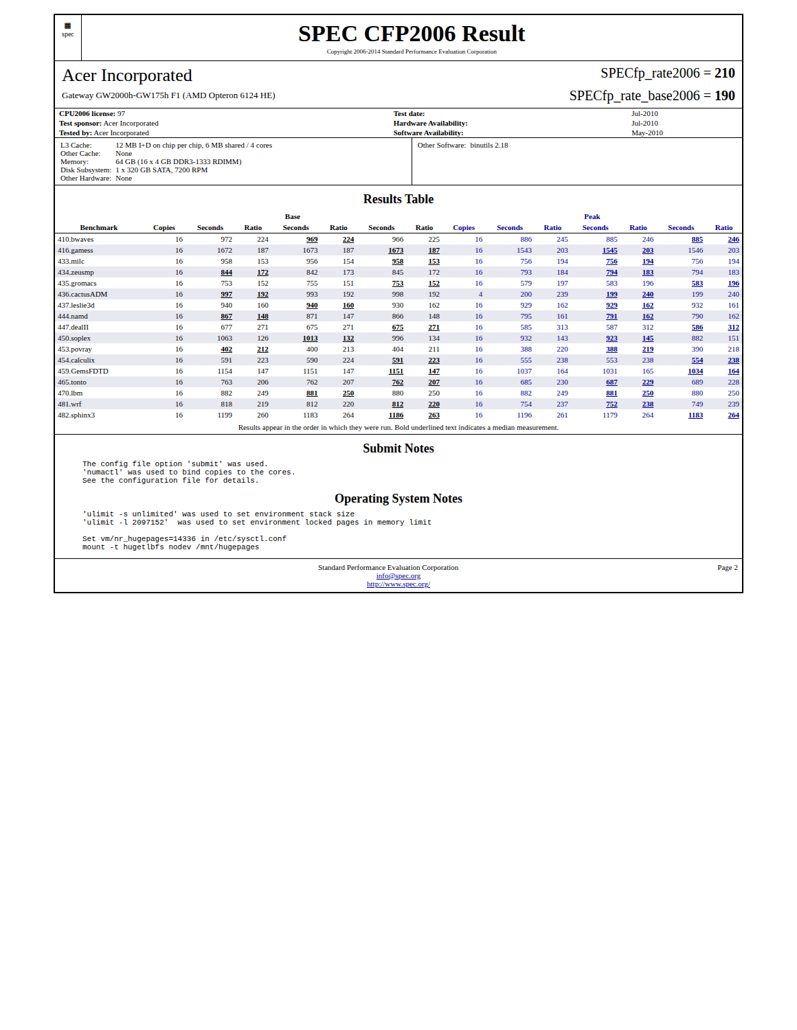▦
spec
SPEC CFP2006 Result
Copyright 2006-2014 Standard Performance Evaluation Corporation
Acer Incorporated
Gateway GW2000h-GW175h F1 (AMD Opteron 6124 HE)
SPECfp_rate2006 = 210
SPECfp_rate_base2006 = 190
| CPU2006 license: 97 | | Test date: | Jul-2010 |
| Test sponsor: Acer Incorporated | | Hardware Availability: | Jul-2010 |
| Tested by: Acer Incorporated | | Software Availability: | May-2010 |
| L3 Cache: | 12 MB I+D on chip per chip, 6 MB shared / 4 cores |
| Other Cache: | None |
| Memory: | 64 GB (16 x 4 GB DDR3-1333 RDIMM) |
| Disk Subsystem: | 1 x 320 GB SATA, 7200 RPM |
| Other Hardware: | None |
| Other Software: | binutils 2.18 |
Results Table
| | Base | Peak |
| --- | --- | --- |
| Benchmark | Copies | Seconds | Ratio | Seconds | Ratio | Seconds | Ratio | Copies | Seconds | Ratio | Seconds | Ratio | Seconds | Ratio |
| 410.bwaves | 16 | 972 | 224 | 969 | 224 | 966 | 225 | 16 | 886 | 245 | 885 | 246 | 885 | 246 |
| 416.gamess | 16 | 1672 | 187 | 1673 | 187 | 1673 | 187 | 16 | 1543 | 203 | 1545 | 203 | 1546 | 203 |
| 433.milc | 16 | 958 | 153 | 956 | 154 | 958 | 153 | 16 | 756 | 194 | 756 | 194 | 756 | 194 |
| 434.zeusmp | 16 | 844 | 172 | 842 | 173 | 845 | 172 | 16 | 793 | 184 | 794 | 183 | 794 | 183 |
| 435.gromacs | 16 | 753 | 152 | 755 | 151 | 753 | 152 | 16 | 579 | 197 | 583 | 196 | 583 | 196 |
| 436.cactusADM | 16 | 997 | 192 | 993 | 192 | 998 | 192 | 4 | 200 | 239 | 199 | 240 | 199 | 240 |
| 437.leslie3d | 16 | 940 | 160 | 940 | 160 | 930 | 162 | 16 | 929 | 162 | 929 | 162 | 932 | 161 |
| 444.namd | 16 | 867 | 148 | 871 | 147 | 866 | 148 | 16 | 795 | 161 | 791 | 162 | 790 | 162 |
| 447.dealII | 16 | 677 | 271 | 675 | 271 | 675 | 271 | 16 | 585 | 313 | 587 | 312 | 586 | 312 |
| 450.soplex | 16 | 1063 | 126 | 1013 | 132 | 996 | 134 | 16 | 932 | 143 | 923 | 145 | 882 | 151 |
| 453.povray | 16 | 402 | 212 | 400 | 213 | 404 | 211 | 16 | 388 | 220 | 388 | 219 | 390 | 218 |
| 454.calculix | 16 | 591 | 223 | 590 | 224 | 591 | 223 | 16 | 555 | 238 | 553 | 238 | 554 | 238 |
| 459.GemsFDTD | 16 | 1154 | 147 | 1151 | 147 | 1151 | 147 | 16 | 1037 | 164 | 1031 | 165 | 1034 | 164 |
| 465.tonto | 16 | 763 | 206 | 762 | 207 | 762 | 207 | 16 | 685 | 230 | 687 | 229 | 689 | 228 |
| 470.lbm | 16 | 882 | 249 | 881 | 250 | 880 | 250 | 16 | 882 | 249 | 881 | 250 | 880 | 250 |
| 481.wrf | 16 | 818 | 219 | 812 | 220 | 812 | 220 | 16 | 754 | 237 | 752 | 238 | 749 | 239 |
| 482.sphinx3 | 16 | 1199 | 260 | 1183 | 264 | 1186 | 263 | 16 | 1196 | 261 | 1179 | 264 | 1183 | 264 |
Results appear in the order in which they were run. Bold underlined text indicates a median measurement.
Submit Notes
The config file option 'submit' was used.
'numactl' was used to bind copies to the cores.
See the configuration file for details.
Operating System Notes
'ulimit -s unlimited' was used to set environment stack size
'ulimit -l 2097152'  was used to set environment locked pages in memory limit

Set vm/nr_hugepages=14336 in /etc/sysctl.conf
mount -t hugetlbfs nodev /mnt/hugepages
Page 2 Standard Performance Evaluation Corporation
info@spec.org
http://www.spec.org/